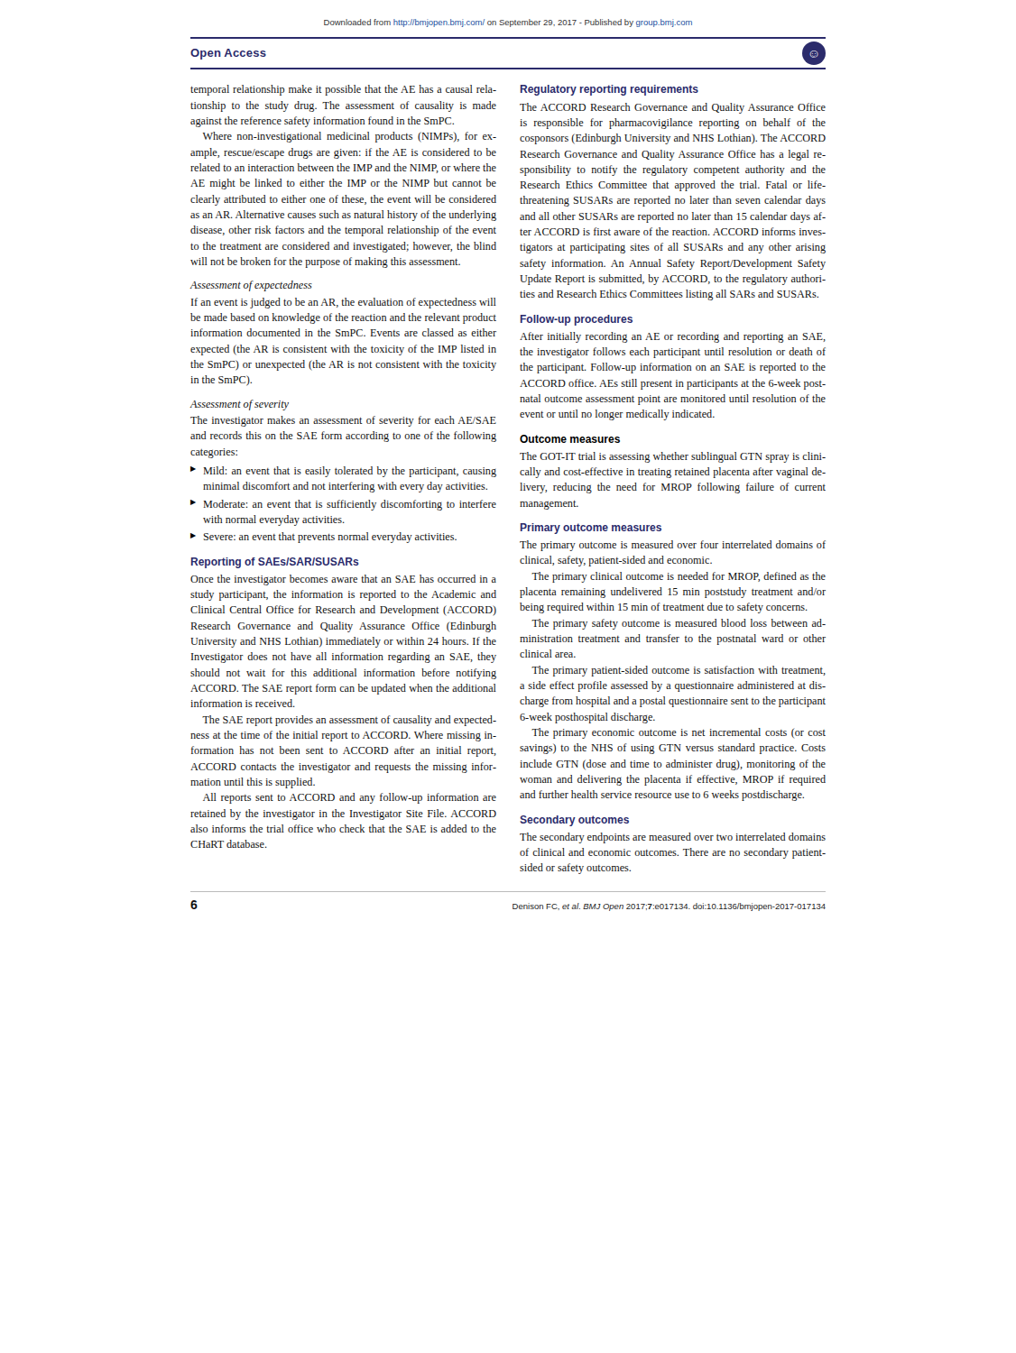Downloaded from http://bmjopen.bmj.com/ on September 29, 2017 - Published by group.bmj.com
Open Access
☺
temporal relationship make it possible that the AE has a causal relationship to the study drug. The assessment of causality is made against the reference safety information found in the SmPC.
Where non-investigational medicinal products (NIMPs), for example, rescue/escape drugs are given: if the AE is considered to be related to an interaction between the IMP and the NIMP, or where the AE might be linked to either the IMP or the NIMP but cannot be clearly attributed to either one of these, the event will be considered as an AR. Alternative causes such as natural history of the underlying disease, other risk factors and the temporal relationship of the event to the treatment are considered and investigated; however, the blind will not be broken for the purpose of making this assessment.
Assessment of expectedness
If an event is judged to be an AR, the evaluation of expectedness will be made based on knowledge of the reaction and the relevant product information documented in the SmPC. Events are classed as either expected (the AR is consistent with the toxicity of the IMP listed in the SmPC) or unexpected (the AR is not consistent with the toxicity in the SmPC).
Assessment of severity
The investigator makes an assessment of severity for each AE/SAE and records this on the SAE form according to one of the following categories:
Mild: an event that is easily tolerated by the participant, causing minimal discomfort and not interfering with every day activities.
Moderate: an event that is sufficiently discomforting to interfere with normal everyday activities.
Severe: an event that prevents normal everyday activities.
Reporting of SAEs/SAR/SUSARs
Once the investigator becomes aware that an SAE has occurred in a study participant, the information is reported to the Academic and Clinical Central Office for Research and Development (ACCORD) Research Governance and Quality Assurance Office (Edinburgh University and NHS Lothian) immediately or within 24 hours. If the Investigator does not have all information regarding an SAE, they should not wait for this additional information before notifying ACCORD. The SAE report form can be updated when the additional information is received.
The SAE report provides an assessment of causality and expectedness at the time of the initial report to ACCORD. Where missing information has not been sent to ACCORD after an initial report, ACCORD contacts the investigator and requests the missing information until this is supplied.
All reports sent to ACCORD and any follow-up information are retained by the investigator in the Investigator Site File. ACCORD also informs the trial office who check that the SAE is added to the CHaRT database.
Regulatory reporting requirements
The ACCORD Research Governance and Quality Assurance Office is responsible for pharmacovigilance reporting on behalf of the cosponsors (Edinburgh University and NHS Lothian). The ACCORD Research Governance and Quality Assurance Office has a legal responsibility to notify the regulatory competent authority and the Research Ethics Committee that approved the trial. Fatal or life-threatening SUSARs are reported no later than seven calendar days and all other SUSARs are reported no later than 15 calendar days after ACCORD is first aware of the reaction. ACCORD informs investigators at participating sites of all SUSARs and any other arising safety information. An Annual Safety Report/Development Safety Update Report is submitted, by ACCORD, to the regulatory authorities and Research Ethics Committees listing all SARs and SUSARs.
Follow-up procedures
After initially recording an AE or recording and reporting an SAE, the investigator follows each participant until resolution or death of the participant. Follow-up information on an SAE is reported to the ACCORD office. AEs still present in participants at the 6-week postnatal outcome assessment point are monitored until resolution of the event or until no longer medically indicated.
Outcome measures
The GOT-IT trial is assessing whether sublingual GTN spray is clinically and cost-effective in treating retained placenta after vaginal delivery, reducing the need for MROP following failure of current management.
Primary outcome measures
The primary outcome is measured over four interrelated domains of clinical, safety, patient-sided and economic.
The primary clinical outcome is needed for MROP, defined as the placenta remaining undelivered 15 min poststudy treatment and/or being required within 15 min of treatment due to safety concerns.
The primary safety outcome is measured blood loss between administration treatment and transfer to the postnatal ward or other clinical area.
The primary patient-sided outcome is satisfaction with treatment, a side effect profile assessed by a questionnaire administered at discharge from hospital and a postal questionnaire sent to the participant 6-week posthospital discharge.
The primary economic outcome is net incremental costs (or cost savings) to the NHS of using GTN versus standard practice. Costs include GTN (dose and time to administer drug), monitoring of the woman and delivering the placenta if effective, MROP if required and further health service resource use to 6 weeks postdischarge.
Secondary outcomes
The secondary endpoints are measured over two interrelated domains of clinical and economic outcomes. There are no secondary patient-sided or safety outcomes.
6
Denison FC, et al. BMJ Open 2017;7:e017134. doi:10.1136/bmjopen-2017-017134